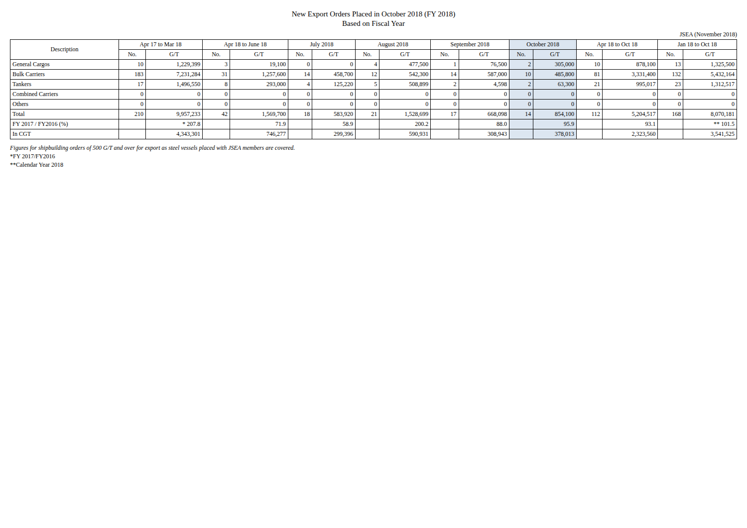New Export Orders Placed in October 2018 (FY 2018)
Based on Fiscal Year
JSEA (November 2018)
| Description | Apr 17 to Mar 18 | Apr 18 to June 18 | July 2018 | August 2018 | September 2018 | October 2018 | Apr 18 to Oct 18 | Jan 18 to Oct 18 |
| --- | --- | --- | --- | --- | --- | --- | --- | --- |
| No. | G/T | No. | G/T | No. | G/T | No. | G/T | No. | G/T | No. | G/T | No. | G/T | No. | G/T |
| General Cargos | 10 | 1,229,399 | 3 | 19,100 | 0 | 0 | 4 | 477,500 | 1 | 76,500 | 2 | 305,000 | 10 | 878,100 | 13 | 1,325,500 |
| Bulk Carriers | 183 | 7,231,284 | 31 | 1,257,600 | 14 | 458,700 | 12 | 542,300 | 14 | 587,000 | 10 | 485,800 | 81 | 3,331,400 | 132 | 5,432,164 |
| Tankers | 17 | 1,496,550 | 8 | 293,000 | 4 | 125,220 | 5 | 508,899 | 2 | 4,598 | 2 | 63,300 | 21 | 995,017 | 23 | 1,312,517 |
| Combined Carriers | 0 | 0 | 0 | 0 | 0 | 0 | 0 | 0 | 0 | 0 | 0 | 0 | 0 | 0 | 0 | 0 |
| Others | 0 | 0 | 0 | 0 | 0 | 0 | 0 | 0 | 0 | 0 | 0 | 0 | 0 | 0 | 0 | 0 |
| Total | 210 | 9,957,233 | 42 | 1,569,700 | 18 | 583,920 | 21 | 1,528,699 | 17 | 668,098 | 14 | 854,100 | 112 | 5,204,517 | 168 | 8,070,181 |
| FY 2017 / FY2016 (%) | | * 207.8 | | 71.9 | | 58.9 | | 200.2 | | 88.0 | | 95.9 | | 93.1 | | ** 101.5 |
| In CGT | | 4,343,301 | | 746,277 | | 299,396 | | 590,931 | | 308,943 | | 378,013 | | 2,323,560 | | 3,541,525 |
Figures for shipbuilding orders of 500 G/T and over for export as steel vessels placed with JSEA members are covered.
*FY 2017/FY2016
**Calendar Year 2018